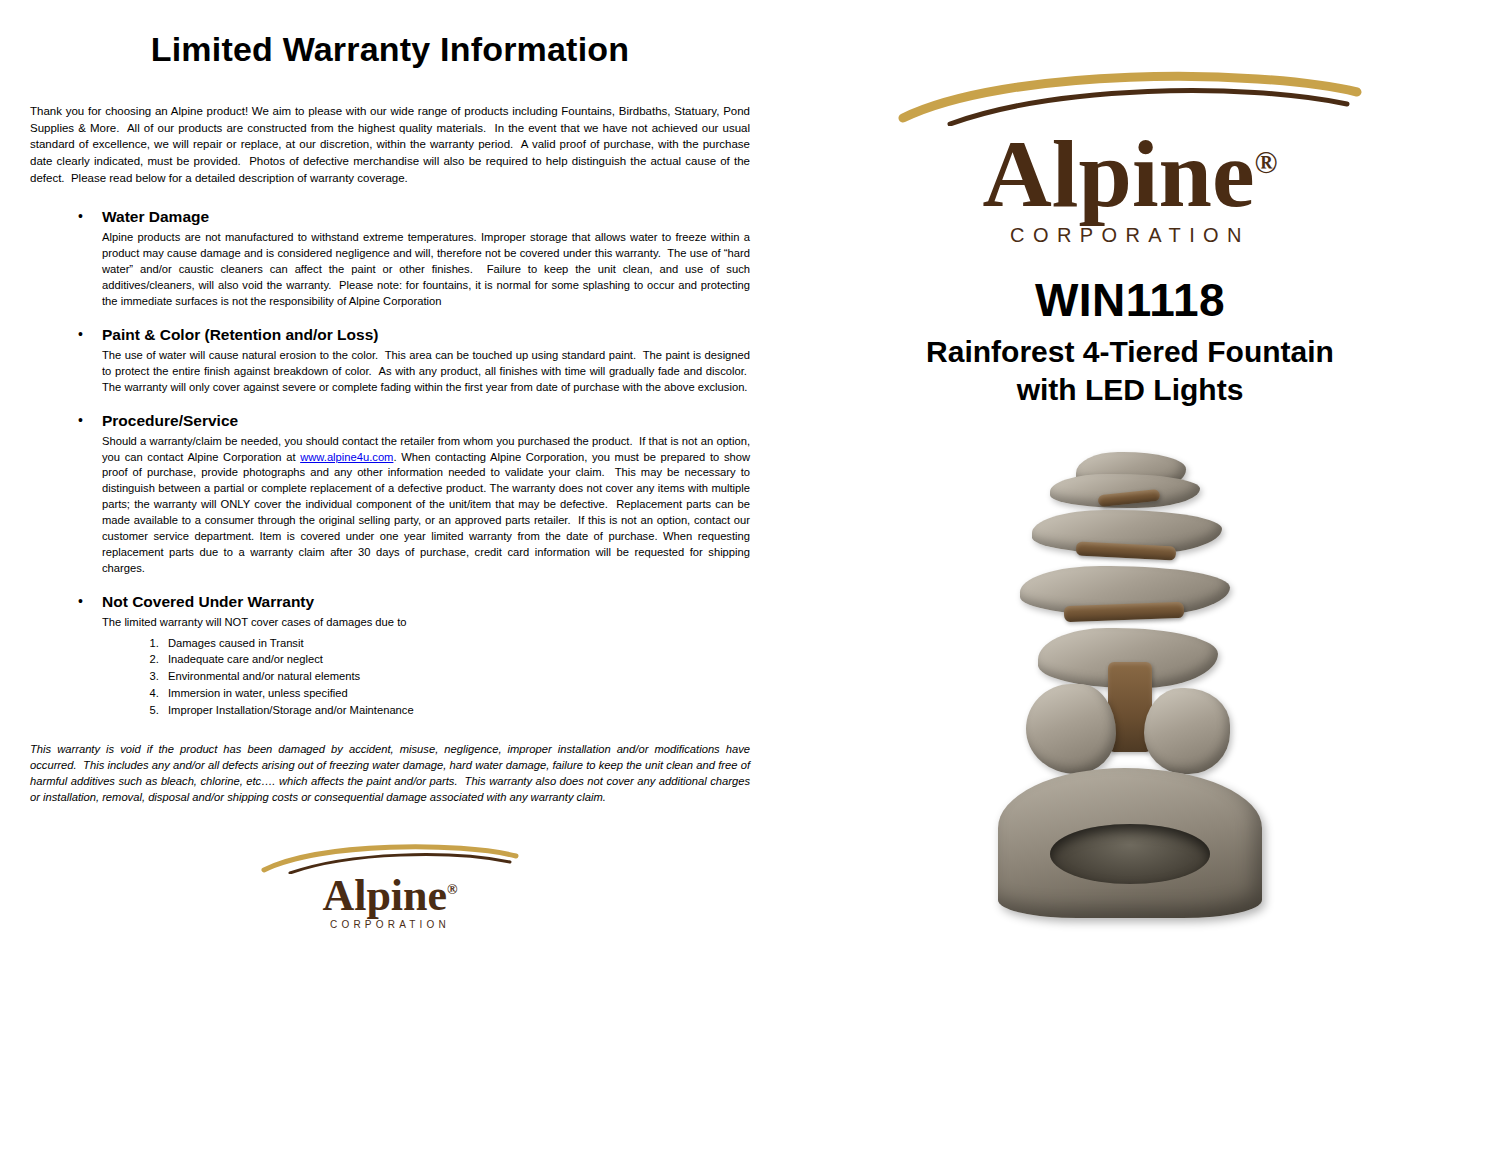Limited Warranty Information
Thank you for choosing an Alpine product! We aim to please with our wide range of products including Fountains, Birdbaths, Statuary, Pond Supplies & More. All of our products are constructed from the highest quality materials. In the event that we have not achieved our usual standard of excellence, we will repair or replace, at our discretion, within the warranty period. A valid proof of purchase, with the purchase date clearly indicated, must be provided. Photos of defective merchandise will also be required to help distinguish the actual cause of the defect. Please read below for a detailed description of warranty coverage.
Water Damage
Alpine products are not manufactured to withstand extreme temperatures. Improper storage that allows water to freeze within a product may cause damage and is considered negligence and will, therefore not be covered under this warranty. The use of “hard water” and/or caustic cleaners can affect the paint or other finishes. Failure to keep the unit clean, and use of such additives/cleaners, will also void the warranty. Please note: for fountains, it is normal for some splashing to occur and protecting the immediate surfaces is not the responsibility of Alpine Corporation
Paint & Color (Retention and/or Loss)
The use of water will cause natural erosion to the color. This area can be touched up using standard paint. The paint is designed to protect the entire finish against breakdown of color. As with any product, all finishes with time will gradually fade and discolor. The warranty will only cover against severe or complete fading within the first year from date of purchase with the above exclusion.
Procedure/Service
Should a warranty/claim be needed, you should contact the retailer from whom you purchased the product. If that is not an option, you can contact Alpine Corporation at www.alpine4u.com. When contacting Alpine Corporation, you must be prepared to show proof of purchase, provide photographs and any other information needed to validate your claim. This may be necessary to distinguish between a partial or complete replacement of a defective product. The warranty does not cover any items with multiple parts; the warranty will ONLY cover the individual component of the unit/item that may be defective. Replacement parts can be made available to a consumer through the original selling party, or an approved parts retailer. If this is not an option, contact our customer service department. Item is covered under one year limited warranty from the date of purchase. When requesting replacement parts due to a warranty claim after 30 days of purchase, credit card information will be requested for shipping charges.
Not Covered Under Warranty
The limited warranty will NOT cover cases of damages due to
Damages caused in Transit
Inadequate care and/or neglect
Environmental and/or natural elements
Immersion in water, unless specified
Improper Installation/Storage and/or Maintenance
This warranty is void if the product has been damaged by accident, misuse, negligence, improper installation and/or modifications have occurred. This includes any and/or all defects arising out of freezing water damage, hard water damage, failure to keep the unit clean and free of harmful additives such as bleach, chlorine, etc…. which affects the paint and/or parts. This warranty also does not cover any additional charges or installation, removal, disposal and/or shipping costs or consequential damage associated with any warranty claim.
Alpine®
CORPORATION
Alpine®
CORPORATION
WIN1118
Rainforest 4-Tiered Fountain
with LED Lights